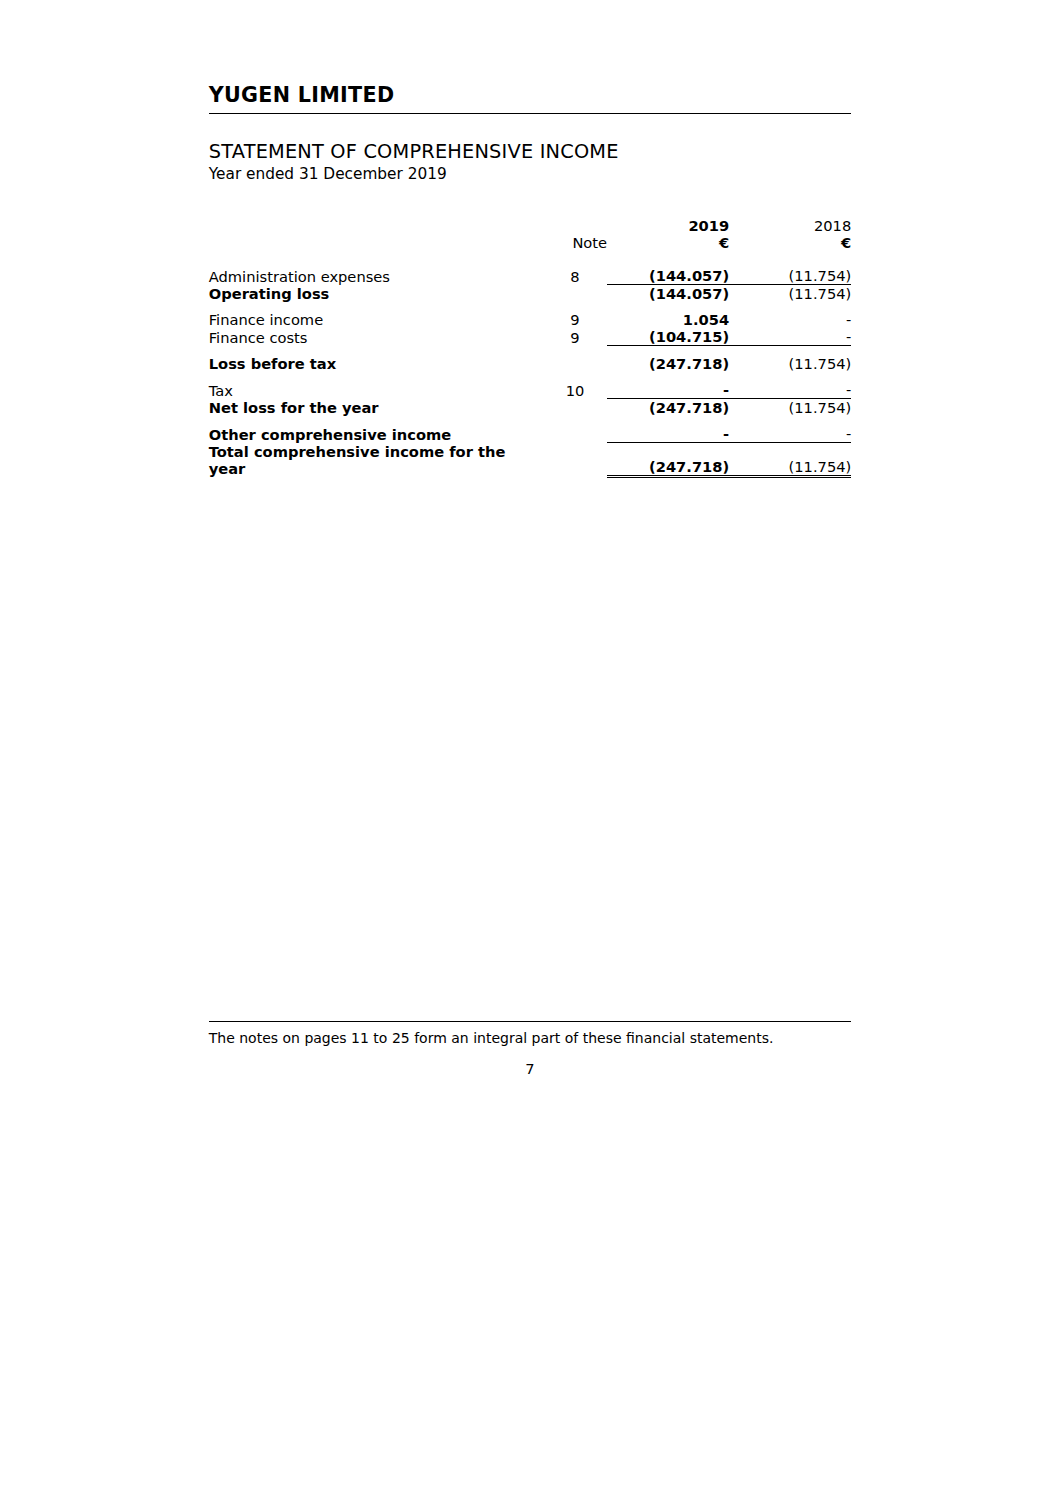YUGEN LIMITED
STATEMENT OF COMPREHENSIVE INCOME
Year ended 31 December 2019
| | | 2019 | 2018 |
| --- | --- | --- | --- |
| | Note | € | € |
| Administration expenses | 8 | (144.057) | (11.754) |
| Operating loss | | (144.057) | (11.754) |
| Finance income | 9 | 1.054 | - |
| Finance costs | 9 | (104.715) | - |
| Loss before tax | | (247.718) | (11.754) |
| Tax | 10 | - | - |
| Net loss for the year | | (247.718) | (11.754) |
| Other comprehensive income | | - | - |
| Total comprehensive income for the year | | (247.718) | (11.754) |
The notes on pages 11 to 25 form an integral part of these financial statements.
7